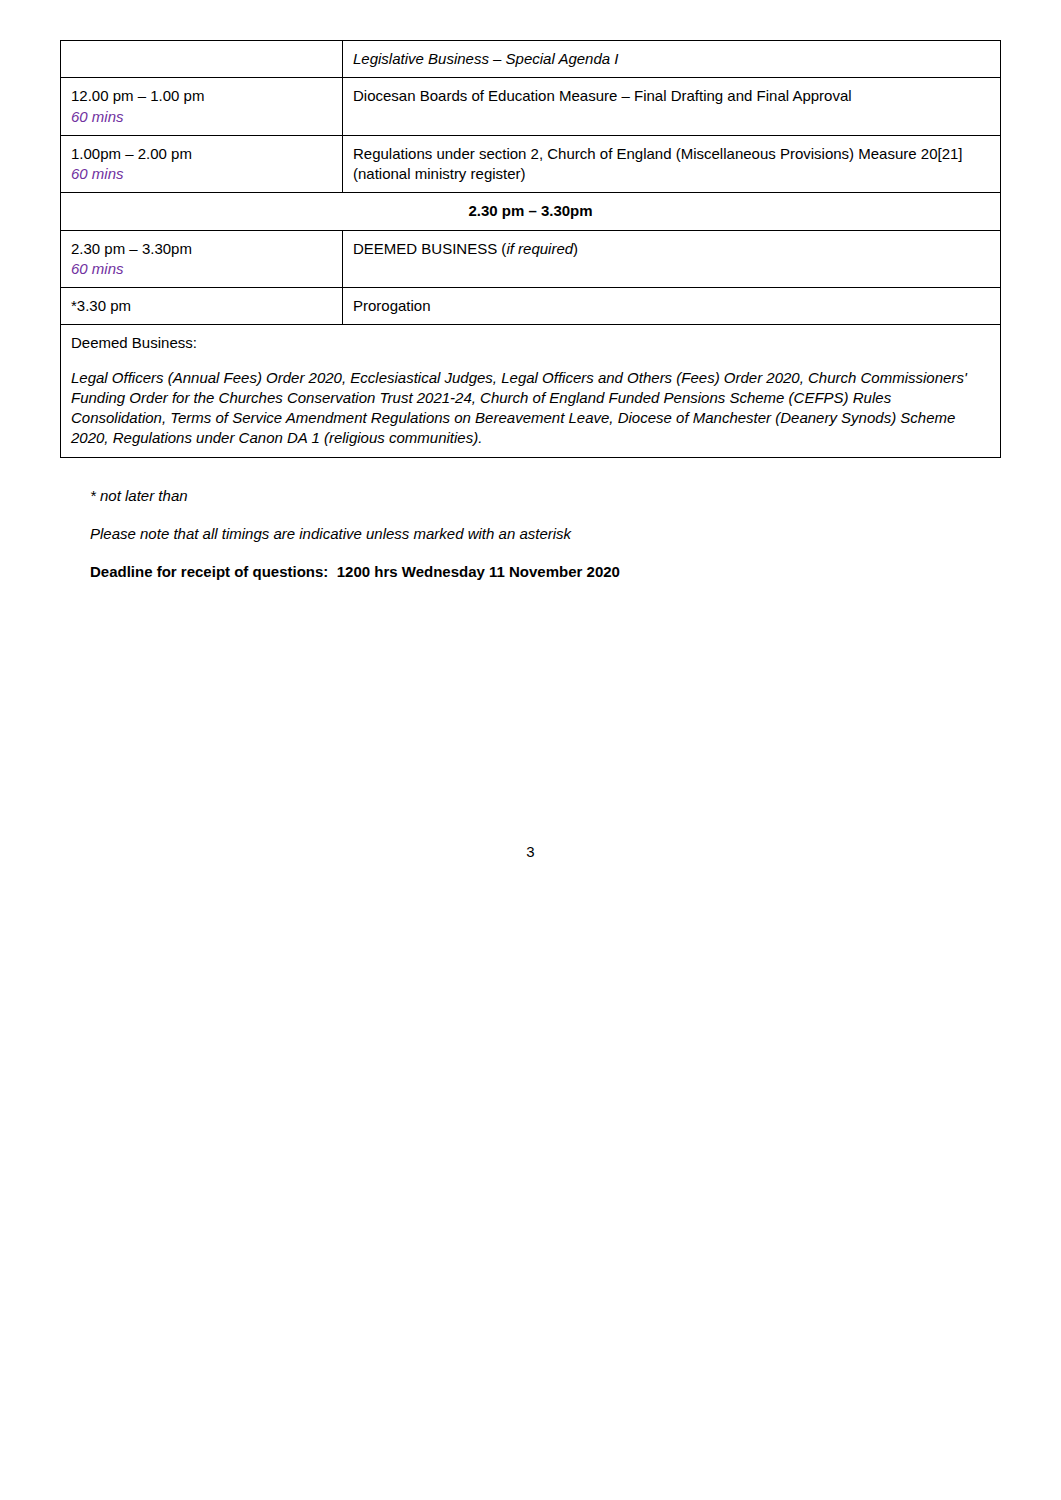| | Legislative Business – Special Agenda I |
| 12.00 pm – 1.00 pm 60 mins | Diocesan Boards of Education Measure – Final Drafting and Final Approval |
| 1.00pm – 2.00 pm 60 mins | Regulations under section 2, Church of England (Miscellaneous Provisions) Measure 20[21] (national ministry register) |
| 2.30 pm – 3.30pm |
| 2.30 pm – 3.30pm 60 mins | DEEMED BUSINESS ( if required ) |
| *3.30 pm | Prorogation |
| Deemed Business: Legal Officers (Annual Fees) Order 2020, Ecclesiastical Judges, Legal Officers and Others (Fees) Order 2020, Church Commissioners' Funding Order for the Churches Conservation Trust 2021-24, Church of England Funded Pensions Scheme (CEFPS) Rules Consolidation, Terms of Service Amendment Regulations on Bereavement Leave, Diocese of Manchester (Deanery Synods) Scheme 2020, Regulations under Canon DA 1 (religious communities). |
* not later than
Please note that all timings are indicative unless marked with an asterisk
Deadline for receipt of questions: 1200 hrs Wednesday 11 November 2020
3